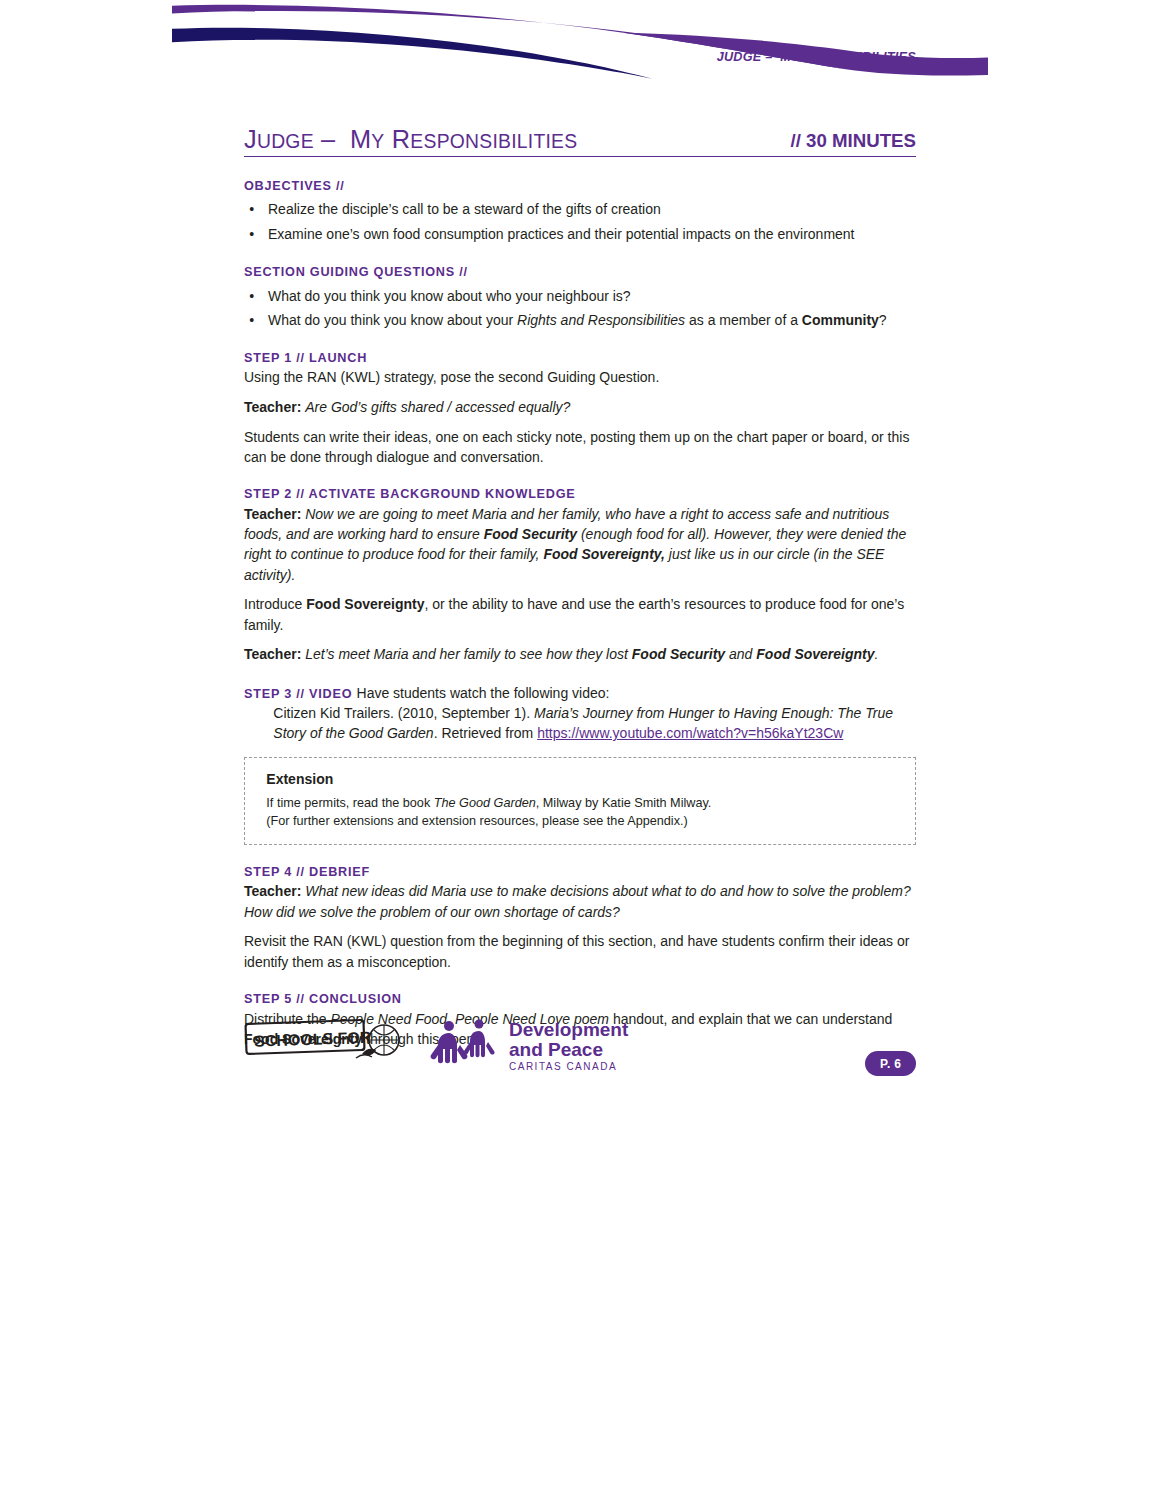Judge – My Responibilities
JUDGE – MY RESPONSIBILITIES
// 30 MINUTES
Objectives //
Realize the disciple’s call to be a steward of the gifts of creation
Examine one’s own food consumption practices and their potential impacts on the environment
Section Guiding Questions //
What do you think you know about who your neighbour is?
What do you think you know about your Rights and Responsibilities as a member of a Community?
Step 1 // Launch
Using the RAN (KWL) strategy, pose the second Guiding Question.
Teacher: Are God’s gifts shared / accessed equally?
Students can write their ideas, one on each sticky note, posting them up on the chart paper or board, or this can be done through dialogue and conversation.
Step 2 // Activate Background Knowledge
Teacher: Now we are going to meet Maria and her family, who have a right to access safe and nutritious foods, and are working hard to ensure Food Security (enough food for all). However, they were denied the right to continue to produce food for their family, Food Sovereignty, just like us in our circle (in the SEE activity).
Introduce Food Sovereignty, or the ability to have and use the earth’s resources to produce food for one’s family.
Teacher: Let’s meet Maria and her family to see how they lost Food Security and Food Sovereignty.
Step 3 // Video Have students watch the following video:
Citizen Kid Trailers. (2010, September 1). Maria’s Journey from Hunger to Having Enough: The True Story of the Good Garden. Retrieved from https://www.youtube.com/watch?v=h56kaYt23Cw
Extension
If time permits, read the book The Good Garden, Milway by Katie Smith Milway.
(For further extensions and extension resources, please see the Appendix.)
Step 4 // Debrief
Teacher: What new ideas did Maria use to make decisions about what to do and how to solve the problem? How did we solve the problem of our own shortage of cards?
Revisit the RAN (KWL) question from the beginning of this section, and have students confirm their ideas or identify them as a misconception.
Step 5 // Conclusion
Distribute the People Need Food, People Need Love poem handout, and explain that we can understand Food Sovereignty through this poem.
SCHOOLS FOR Development and Peace CARITAS CANADA
P. 6